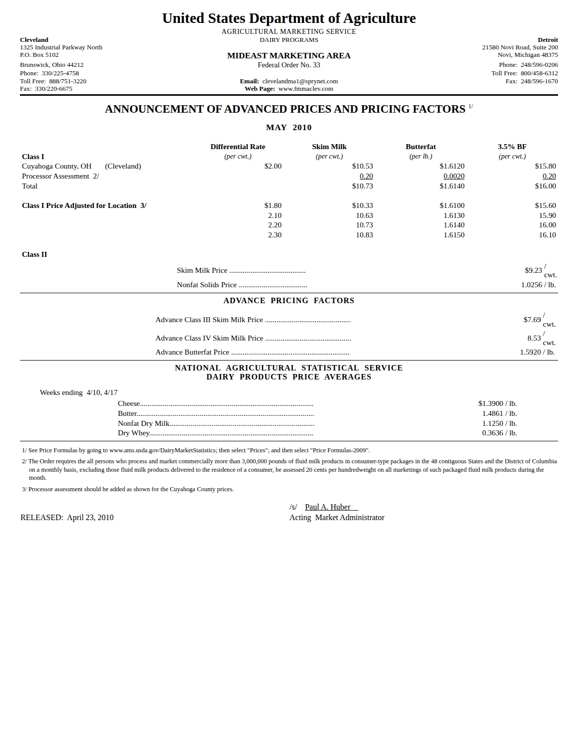United States Department of Agriculture
AGRICULTURAL MARKETING SERVICE
| Cleveland | DAIRY PROGRAMS | Detroit |
| 1325 Industrial Parkway North | | 21580 Novi Road, Suite 200 |
| P.O. Box 5102 | MIDEAST MARKETING AREA | Novi, Michigan 48375 |
| Brunswick, Ohio 44212 | Federal Order No. 33 | Phone: 248/596-0206 |
| Phone: 330/225-4758 | | Toll Free: 800/458-6312 |
| Toll Free: 888/751-3220 | Email: clevelandma1@sprynet.com | Fax: 248/596-1670 |
| Fax: 330/220-6675 | Web Page: www.fmmaclev.com | |
ANNOUNCEMENT OF ADVANCED PRICES AND PRICING FACTORS 1/
MAY 2010
| | Differential Rate | Skim Milk | Butterfat | 3.5% BF |
| Class I | (per cwt.) | (per cwt.) | (per lb.) | (per cwt.) |
| Cuyahoga County, OH (Cleveland) | $2.00 | $10.53 | $1.6120 | $15.80 |
| Processor Assessment 2/ | | 0.20 | 0.0020 | 0.20 |
| Total | | $10.73 | $1.6140 | $16.00 |
| Class I Price Adjusted for Location 3/ | $1.80 | $10.33 | $1.6100 | $15.60 |
| | 2.10 | 10.63 | 1.6130 | 15.90 |
| | 2.20 | 10.73 | 1.6140 | 16.00 |
| | 2.30 | 10.83 | 1.6150 | 16.10 |
| Class II | |
| | Skim Milk Price ........................................ | $9.23 | / cwt. |
| | Nonfat Solids Price .................................... | 1.0256 | / lb. |
ADVANCE PRICING FACTORS
| | Advance Class III Skim Milk Price ............................................. | $7.69 | / cwt. |
| | Advance Class IV Skim Milk Price ............................................. | 8.53 | / cwt. |
| | Advance Butterfat Price .............................................................. | 1.5920 | / lb. |
NATIONAL AGRICULTURAL STATISTICAL SERVICE
DAIRY PRODUCTS PRICE AVERAGES
Weeks ending 4/10, 4/17
| | Cheese........................................................................................... | $1.3900 | / lb. |
| | Butter............................................................................................. | 1.4861 | / lb. |
| | Nonfat Dry Milk............................................................................ | 1.1250 | / lb. |
| | Dry Whey...................................................................................... | 0.3636 | / lb. |
1/ See Price Formulas by going to www.ams.usda.gov/DairyMarketStatistics; then select "Prices"; and then select "Price Formulas-2009".
2/ The Order requires the all persons who process and market commercially more than 3,000,000 pounds of fluid milk products in consumer-type packages in the 48 contiguous States and the District of Columbia on a monthly basis, excluding those fluid milk products delivered to the residence of a consumer, be assessed 20 cents per hundredweight on all marketings of such packaged fluid milk products during the month.
3/ Processor assessment should be added as shown for the Cuyahoga County prices.
| | /s/ Paul A. Huber |
| RELEASED: April 23, 2010 | Acting Market Administrator |